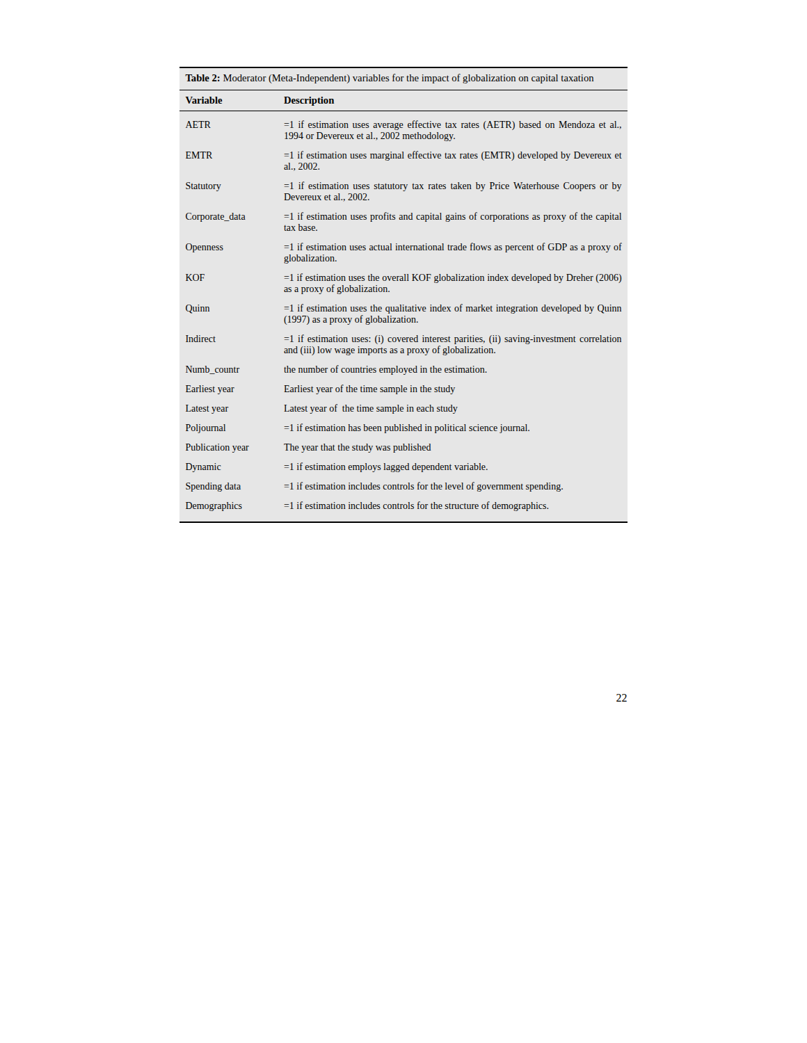Table 2: Moderator (Meta-Independent) variables for the impact of globalization on capital taxation
| Variable | Description |
| --- | --- |
| AETR | =1 if estimation uses average effective tax rates (AETR) based on Mendoza et al., 1994 or Devereux et al., 2002 methodology. |
| EMTR | =1 if estimation uses marginal effective tax rates (EMTR) developed by Devereux et al., 2002. |
| Statutory | =1 if estimation uses statutory tax rates taken by Price Waterhouse Coopers or by Devereux et al., 2002. |
| Corporate_data | =1 if estimation uses profits and capital gains of corporations as proxy of the capital tax base. |
| Openness | =1 if estimation uses actual international trade flows as percent of GDP as a proxy of globalization. |
| KOF | =1 if estimation uses the overall KOF globalization index developed by Dreher (2006) as a proxy of globalization. |
| Quinn | =1 if estimation uses the qualitative index of market integration developed by Quinn (1997) as a proxy of globalization. |
| Indirect | =1 if estimation uses: (i) covered interest parities, (ii) saving-investment correlation and (iii) low wage imports as a proxy of globalization. |
| Numb_countr | the number of countries employed in the estimation. |
| Earliest year | Earliest year of the time sample in the study |
| Latest year | Latest year of the time sample in each study |
| Poljournal | =1 if estimation has been published in political science journal. |
| Publication year | The year that the study was published |
| Dynamic | =1 if estimation employs lagged dependent variable. |
| Spending data | =1 if estimation includes controls for the level of government spending. |
| Demographics | =1 if estimation includes controls for the structure of demographics. |
22